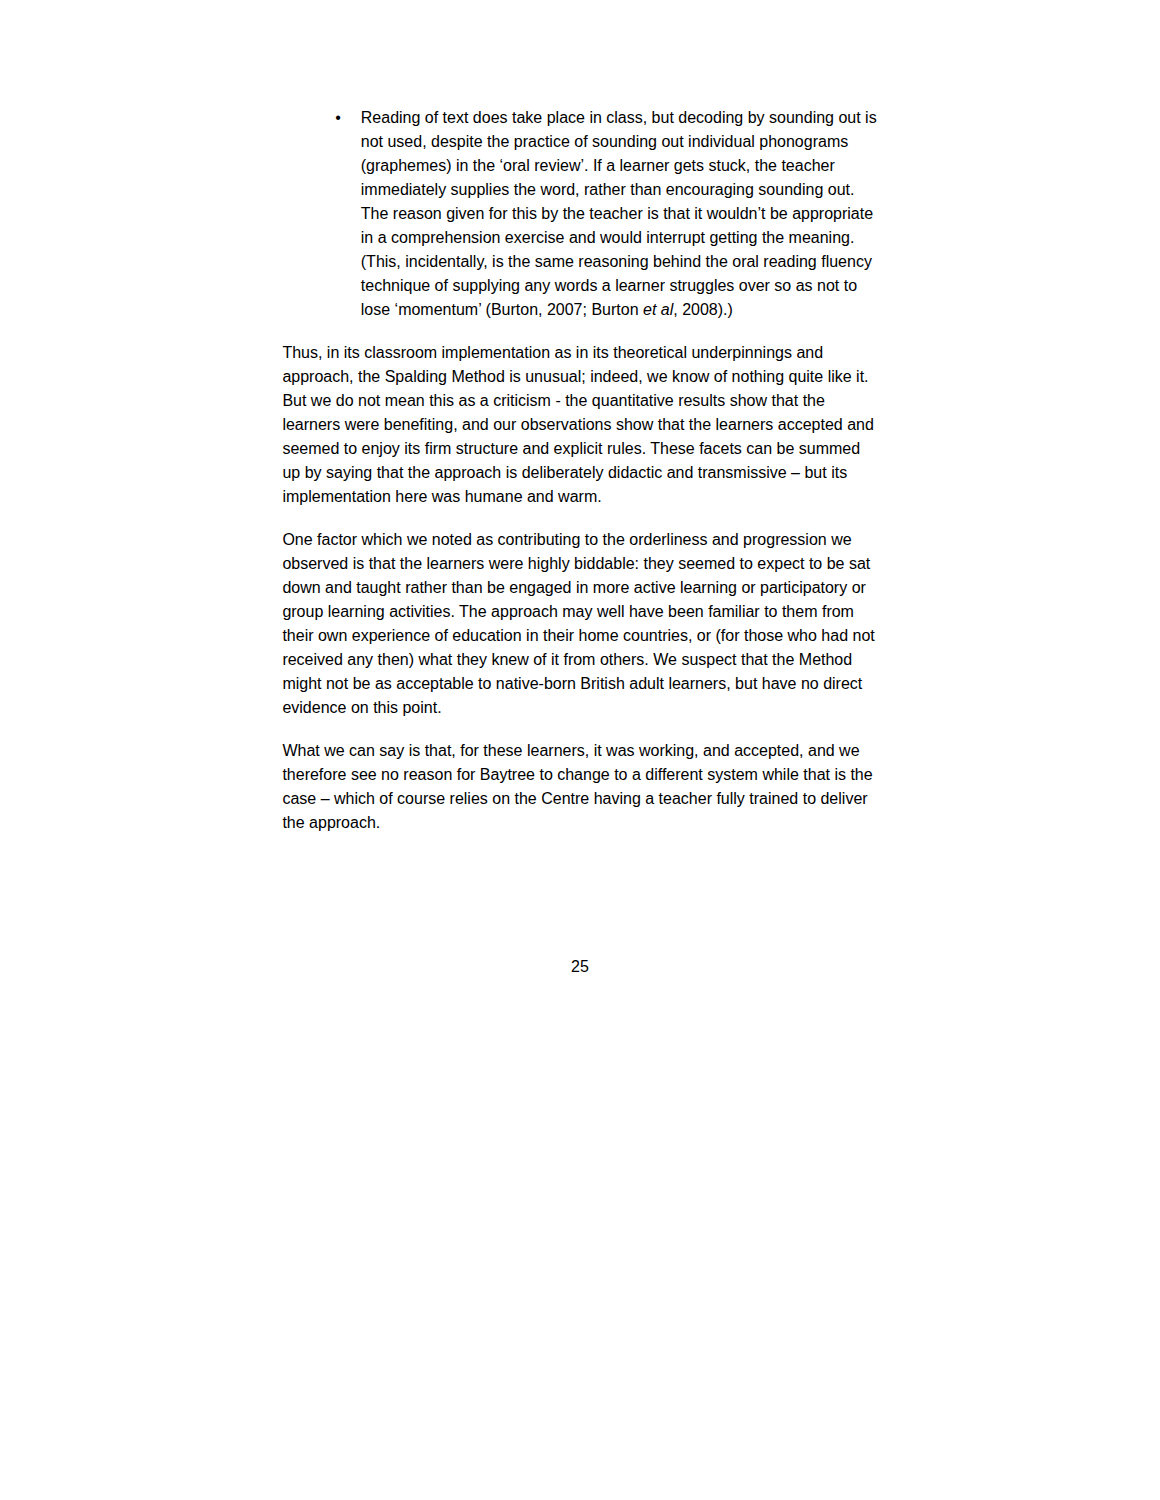Reading of text does take place in class, but decoding by sounding out is not used, despite the practice of sounding out individual phonograms (graphemes) in the ‘oral review’. If a learner gets stuck, the teacher immediately supplies the word, rather than encouraging sounding out. The reason given for this by the teacher is that it wouldn’t be appropriate in a comprehension exercise and would interrupt getting the meaning. (This, incidentally, is the same reasoning behind the oral reading fluency technique of supplying any words a learner struggles over so as not to lose ‘momentum’ (Burton, 2007; Burton et al, 2008).)
Thus, in its classroom implementation as in its theoretical underpinnings and approach, the Spalding Method is unusual; indeed, we know of nothing quite like it. But we do not mean this as a criticism - the quantitative results show that the learners were benefiting, and our observations show that the learners accepted and seemed to enjoy its firm structure and explicit rules. These facets can be summed up by saying that the approach is deliberately didactic and transmissive – but its implementation here was humane and warm.
One factor which we noted as contributing to the orderliness and progression we observed is that the learners were highly biddable: they seemed to expect to be sat down and taught rather than be engaged in more active learning or participatory or group learning activities. The approach may well have been familiar to them from their own experience of education in their home countries, or (for those who had not received any then) what they knew of it from others. We suspect that the Method might not be as acceptable to native-born British adult learners, but have no direct evidence on this point.
What we can say is that, for these learners, it was working, and accepted, and we therefore see no reason for Baytree to change to a different system while that is the case – which of course relies on the Centre having a teacher fully trained to deliver the approach.
25